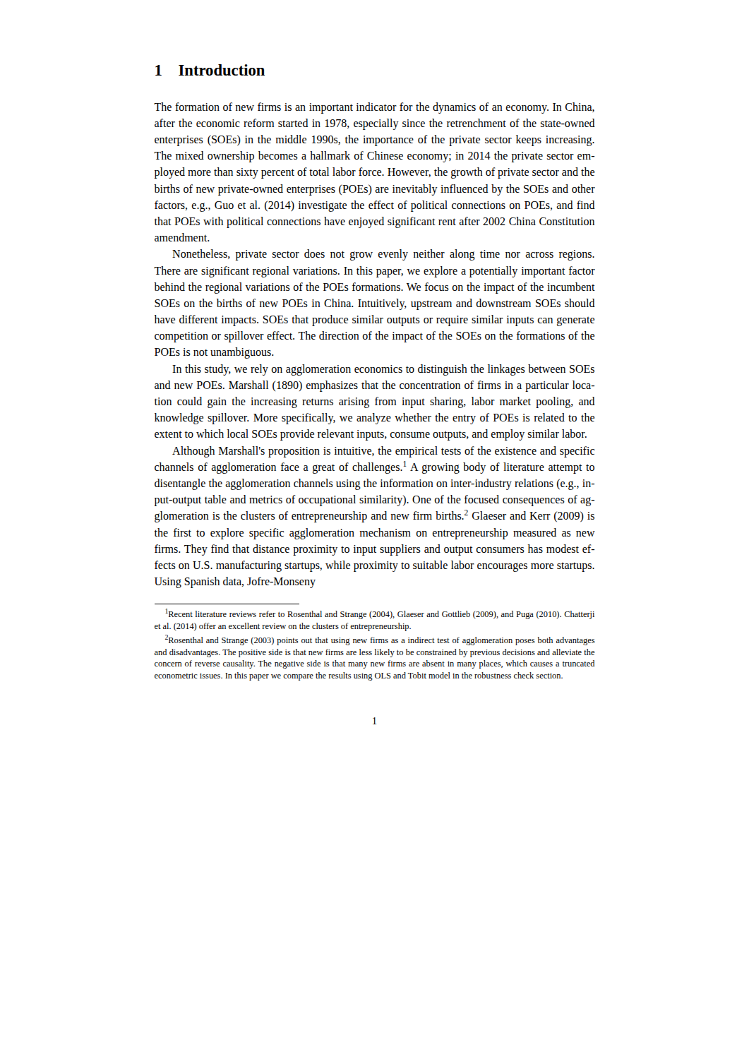1 Introduction
The formation of new firms is an important indicator for the dynamics of an economy. In China, after the economic reform started in 1978, especially since the retrenchment of the state-owned enterprises (SOEs) in the middle 1990s, the importance of the private sector keeps increasing. The mixed ownership becomes a hallmark of Chinese economy; in 2014 the private sector employed more than sixty percent of total labor force. However, the growth of private sector and the births of new private-owned enterprises (POEs) are inevitably influenced by the SOEs and other factors, e.g., Guo et al. (2014) investigate the effect of political connections on POEs, and find that POEs with political connections have enjoyed significant rent after 2002 China Constitution amendment.
Nonetheless, private sector does not grow evenly neither along time nor across regions. There are significant regional variations. In this paper, we explore a potentially important factor behind the regional variations of the POEs formations. We focus on the impact of the incumbent SOEs on the births of new POEs in China. Intuitively, upstream and downstream SOEs should have different impacts. SOEs that produce similar outputs or require similar inputs can generate competition or spillover effect. The direction of the impact of the SOEs on the formations of the POEs is not unambiguous.
In this study, we rely on agglomeration economics to distinguish the linkages between SOEs and new POEs. Marshall (1890) emphasizes that the concentration of firms in a particular location could gain the increasing returns arising from input sharing, labor market pooling, and knowledge spillover. More specifically, we analyze whether the entry of POEs is related to the extent to which local SOEs provide relevant inputs, consume outputs, and employ similar labor.
Although Marshall's proposition is intuitive, the empirical tests of the existence and specific channels of agglomeration face a great of challenges.1 A growing body of literature attempt to disentangle the agglomeration channels using the information on inter-industry relations (e.g., input-output table and metrics of occupational similarity). One of the focused consequences of agglomeration is the clusters of entrepreneurship and new firm births.2 Glaeser and Kerr (2009) is the first to explore specific agglomeration mechanism on entrepreneurship measured as new firms. They find that distance proximity to input suppliers and output consumers has modest effects on U.S. manufacturing startups, while proximity to suitable labor encourages more startups. Using Spanish data, Jofre-Monseny
1Recent literature reviews refer to Rosenthal and Strange (2004), Glaeser and Gottlieb (2009), and Puga (2010). Chatterji et al. (2014) offer an excellent review on the clusters of entrepreneurship.
2Rosenthal and Strange (2003) points out that using new firms as a indirect test of agglomeration poses both advantages and disadvantages. The positive side is that new firms are less likely to be constrained by previous decisions and alleviate the concern of reverse causality. The negative side is that many new firms are absent in many places, which causes a truncated econometric issues. In this paper we compare the results using OLS and Tobit model in the robustness check section.
1